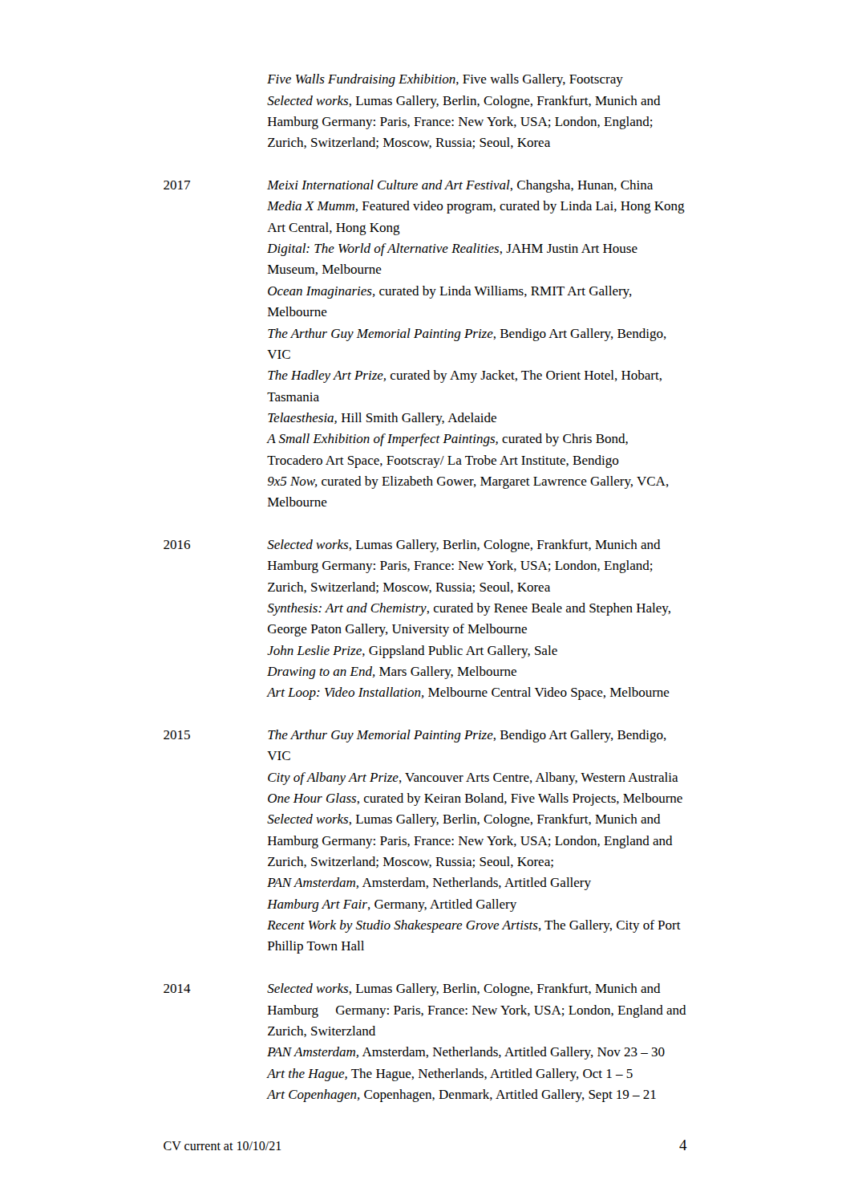| | Five Walls Fundraising Exhibition , Five walls Gallery, Footscray Selected works , Lumas Gallery, Berlin, Cologne, Frankfurt, Munich and Hamburg Germany: Paris, France: New York, USA; London, England; Zurich, Switzerland; Moscow, Russia; Seoul, Korea |
| 2017 | Meixi International Culture and Art Festival , Changsha, Hunan, China Media X Mumm, Featured video program, curated by Linda Lai, Hong Kong Art Central, Hong Kong Digital: The World of Alternative Realities , JAHM Justin Art House Museum, Melbourne Ocean Imaginaries, curated by Linda Williams, RMIT Art Gallery, Melbourne The Arthur Guy Memorial Painting Prize , Bendigo Art Gallery, Bendigo, VIC The Hadley Art Prize, curated by Amy Jacket, The Orient Hotel, Hobart, Tasmania Telaesthesia, Hill Smith Gallery, Adelaide A Small Exhibition of Imperfect Paintings, curated by Chris Bond, Trocadero Art Space, Footscray/ La Trobe Art Institute, Bendigo 9x5 Now, curated by Elizabeth Gower, Margaret Lawrence Gallery, VCA, Melbourne |
| 2016 | Selected works , Lumas Gallery, Berlin, Cologne, Frankfurt, Munich and Hamburg Germany: Paris, France: New York, USA; London, England; Zurich, Switzerland; Moscow, Russia; Seoul, Korea Synthesis: Art and Chemistry , curated by Renee Beale and Stephen Haley, George Paton Gallery, University of Melbourne John Leslie Prize , Gippsland Public Art Gallery, Sale Drawing to an End, Mars Gallery, Melbourne Art Loop: Video Installation, Melbourne Central Video Space, Melbourne |
| 2015 | The Arthur Guy Memorial Painting Prize , Bendigo Art Gallery, Bendigo, VIC City of Albany Art Prize , Vancouver Arts Centre, Albany, Western Australia One Hour Glass , curated by Keiran Boland, Five Walls Projects, Melbourne Selected works , Lumas Gallery, Berlin, Cologne, Frankfurt, Munich and Hamburg Germany: Paris, France: New York, USA; London, England and Zurich, Switzerland; Moscow, Russia; Seoul, Korea; PAN Amsterdam, Amsterdam, Netherlands, Artitled Gallery Hamburg Art Fair , Germany, Artitled Gallery Recent Work by Studio Shakespeare Grove Artists , The Gallery, City of Port Phillip Town Hall |
| 2014 | Selected works , Lumas Gallery, Berlin, Cologne, Frankfurt, Munich and Hamburg Germany: Paris, France: New York, USA; London, England and Zurich, Switerzland PAN Amsterdam, Amsterdam, Netherlands, Artitled Gallery, Nov 23 – 30 Art the Hague, The Hague, Netherlands, Artitled Gallery, Oct 1 – 5 Art Copenhagen, Copenhagen, Denmark, Artitled Gallery, Sept 19 – 21 |
CV current at 10/10/21 4